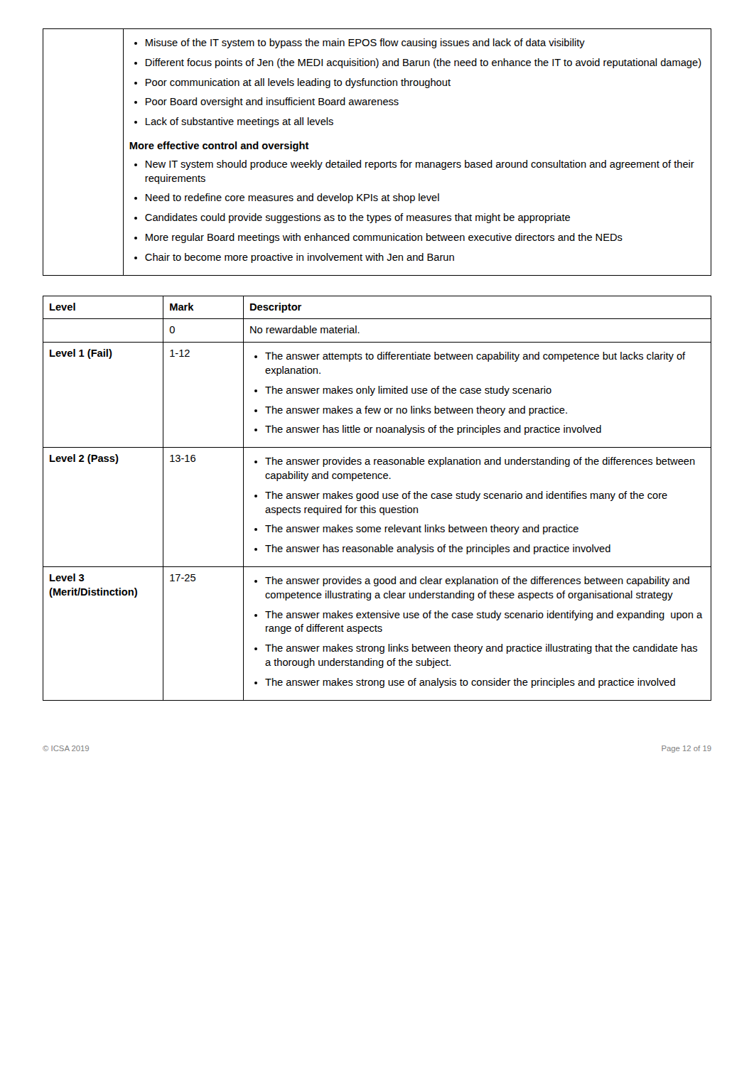| | Misuse of the IT system to bypass the main EPOS flow causing issues and lack of data visibility Different focus points of Jen (the MEDI acquisition) and Barun (the need to enhance the IT to avoid reputational damage) Poor communication at all levels leading to dysfunction throughout Poor Board oversight and insufficient Board awareness Lack of substantive meetings at all levels More effective control and oversight New IT system should produce weekly detailed reports for managers based around consultation and agreement of their requirements Need to redefine core measures and develop KPIs at shop level Candidates could provide suggestions as to the types of measures that might be appropriate More regular Board meetings with enhanced communication between executive directors and the NEDs Chair to become more proactive in involvement with Jen and Barun |
| Level | Mark | Descriptor |
| --- | --- | --- |
| | 0 | No rewardable material. |
| Level 1 (Fail) | 1-12 | The answer attempts to differentiate between capability and competence but lacks clarity of explanation. The answer makes only limited use of the case study scenario The answer makes a few or no links between theory and practice. The answer has little or noanalysis of the principles and practice involved |
| Level 2 (Pass) | 13-16 | The answer provides a reasonable explanation and understanding of the differences between capability and competence. The answer makes good use of the case study scenario and identifies many of the core aspects required for this question The answer makes some relevant links between theory and practice The answer has reasonable analysis of the principles and practice involved |
| Level 3 (Merit/Distinction) | 17-25 | The answer provides a good and clear explanation of the differences between capability and competence illustrating a clear understanding of these aspects of organisational strategy The answer makes extensive use of the case study scenario identifying and expanding upon a range of different aspects The answer makes strong links between theory and practice illustrating that the candidate has a thorough understanding of the subject. The answer makes strong use of analysis to consider the principles and practice involved |
© ICSA 2019 Page 12 of 19